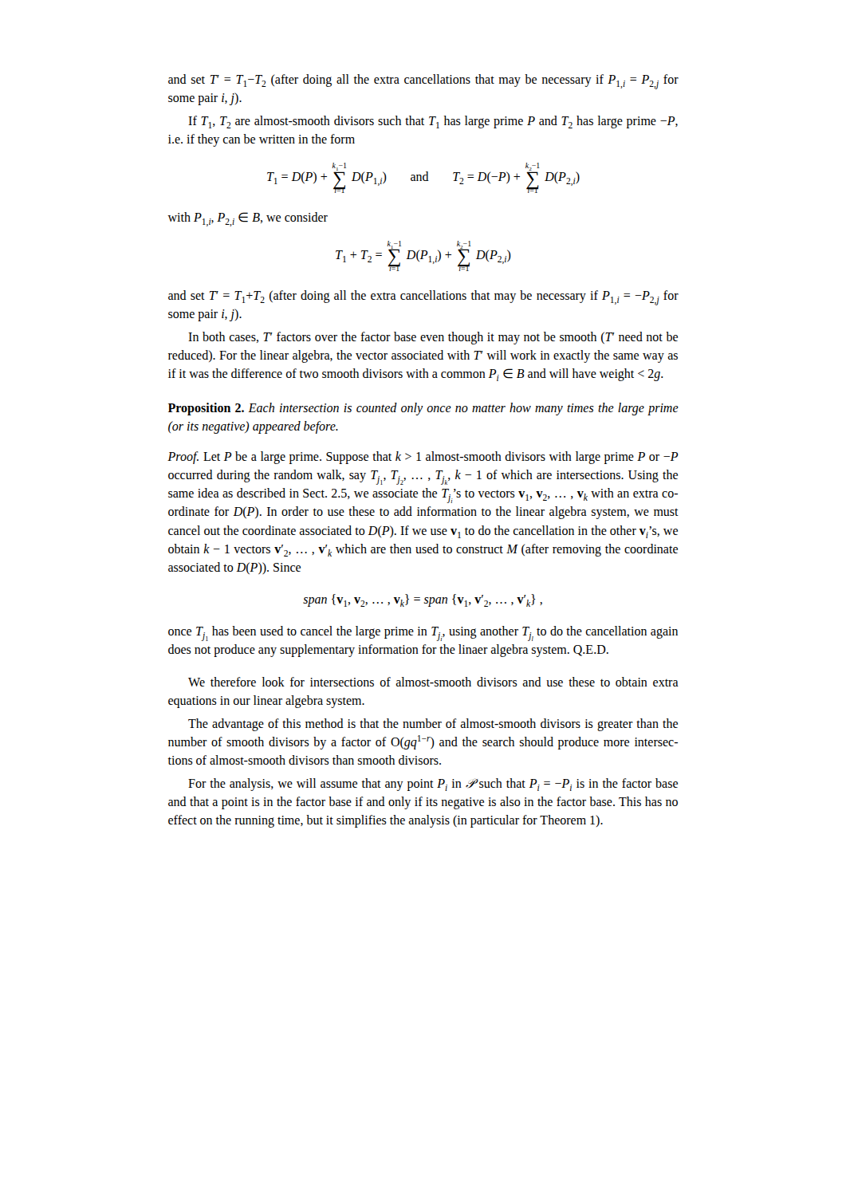and set T′ = T1−T2 (after doing all the extra cancellations that may be necessary if P1,i = P2,j for some pair i, j).
If T1, T2 are almost-smooth divisors such that T1 has large prime P and T2 has large prime −P, i.e. if they can be written in the form
T1 = D(P) + k1−1∑i=1 D(P1,i) and T2 = D(−P) + k2−1∑i=1 D(P2,i)
with P1,i, P2,i ∈ B, we consider
T1 + T2 = k1−1∑i=1 D(P1,i) + k2−1∑i=1 D(P2,i)
and set T′ = T1+T2 (after doing all the extra cancellations that may be necessary if P1,i = −P2,j for some pair i, j).
In both cases, T′ factors over the factor base even though it may not be smooth (T′ need not be reduced). For the linear algebra, the vector associated with T′ will work in exactly the same way as if it was the difference of two smooth divisors with a common Pi ∈ B and will have weight < 2g.
Proposition 2. Each intersection is counted only once no matter how many times the large prime (or its negative) appeared before.
Proof. Let P be a large prime. Suppose that k > 1 almost-smooth divisors with large prime P or −P occurred during the random walk, say Tj1, Tj2, … , Tjk, k − 1 of which are intersections. Using the same idea as described in Sect. 2.5, we associate the Tji’s to vectors v1, v2, … , vk with an extra coordinate for D(P). In order to use these to add information to the linear algebra system, we must cancel out the coordinate associated to D(P). If we use v1 to do the cancellation in the other vi’s, we obtain k − 1 vectors v′2, … , v′k which are then used to construct M (after removing the coordinate associated to D(P)). Since
span {v1, v2, … , vk} = span {v1, v′2, … , v′k} ,
once Tj1 has been used to cancel the large prime in Tji, using another Tjl to do the cancellation again does not produce any supplementary information for the linaer algebra system. Q.E.D.
We therefore look for intersections of almost-smooth divisors and use these to obtain extra equations in our linear algebra system.
The advantage of this method is that the number of almost-smooth divisors is greater than the number of smooth divisors by a factor of O(gq1−r) and the search should produce more intersections of almost-smooth divisors than smooth divisors.
For the analysis, we will assume that any point Pi in 𝒫 such that Pi = −Pi is in the factor base and that a point is in the factor base if and only if its negative is also in the factor base. This has no effect on the running time, but it simplifies the analysis (in particular for Theorem 1).